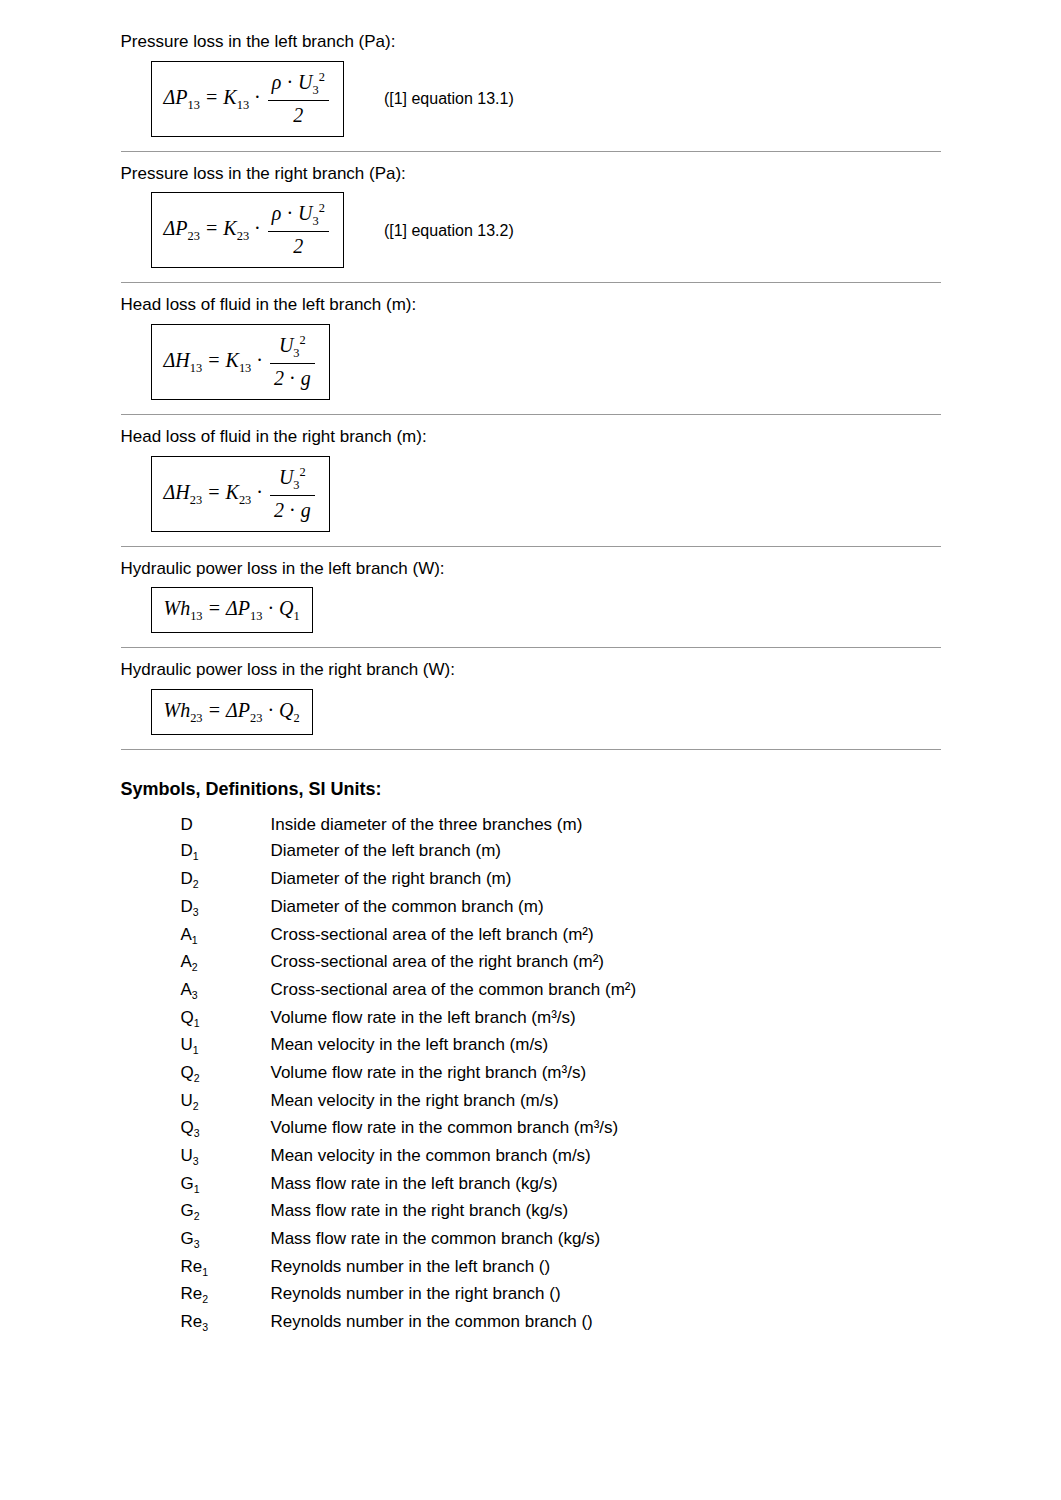Pressure loss in the left branch (Pa):
ΔP13 = K13 · ρ · U32 2 ([1] equation 13.1)
Pressure loss in the right branch (Pa):
ΔP23 = K23 · ρ · U32 2 ([1] equation 13.2)
Head loss of fluid in the left branch (m):
ΔH13 = K13 · U32 2 · g
Head loss of fluid in the right branch (m):
ΔH23 = K23 · U32 2 · g
Hydraulic power loss in the left branch (W):
Wh13 = ΔP13 · Q1
Hydraulic power loss in the right branch (W):
Wh23 = ΔP23 · Q2
Symbols, Definitions, SI Units:
| D | Inside diameter of the three branches (m) |
| D 1 | Diameter of the left branch (m) |
| D 2 | Diameter of the right branch (m) |
| D 3 | Diameter of the common branch (m) |
| A 1 | Cross-sectional area of the left branch (m²) |
| A 2 | Cross-sectional area of the right branch (m²) |
| A 3 | Cross-sectional area of the common branch (m²) |
| Q 1 | Volume flow rate in the left branch (m³/s) |
| U 1 | Mean velocity in the left branch (m/s) |
| Q 2 | Volume flow rate in the right branch (m³/s) |
| U 2 | Mean velocity in the right branch (m/s) |
| Q 3 | Volume flow rate in the common branch (m³/s) |
| U 3 | Mean velocity in the common branch (m/s) |
| G 1 | Mass flow rate in the left branch (kg/s) |
| G 2 | Mass flow rate in the right branch (kg/s) |
| G 3 | Mass flow rate in the common branch (kg/s) |
| Re 1 | Reynolds number in the left branch () |
| Re 2 | Reynolds number in the right branch () |
| Re 3 | Reynolds number in the common branch () |